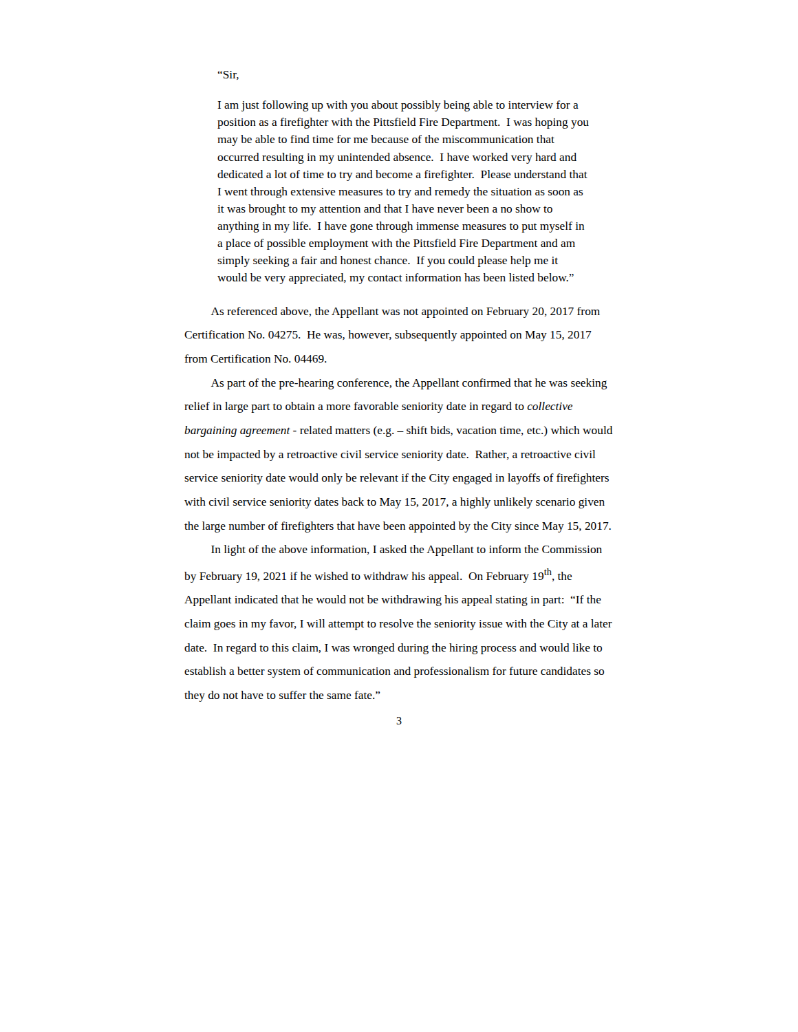“Sir,
I am just following up with you about possibly being able to interview for a position as a firefighter with the Pittsfield Fire Department. I was hoping you may be able to find time for me because of the miscommunication that occurred resulting in my unintended absence. I have worked very hard and dedicated a lot of time to try and become a firefighter. Please understand that I went through extensive measures to try and remedy the situation as soon as it was brought to my attention and that I have never been a no show to anything in my life. I have gone through immense measures to put myself in a place of possible employment with the Pittsfield Fire Department and am simply seeking a fair and honest chance. If you could please help me it would be very appreciated, my contact information has been listed below.”
As referenced above, the Appellant was not appointed on February 20, 2017 from Certification No. 04275. He was, however, subsequently appointed on May 15, 2017 from Certification No. 04469.
As part of the pre-hearing conference, the Appellant confirmed that he was seeking relief in large part to obtain a more favorable seniority date in regard to collective bargaining agreement - related matters (e.g. – shift bids, vacation time, etc.) which would not be impacted by a retroactive civil service seniority date. Rather, a retroactive civil service seniority date would only be relevant if the City engaged in layoffs of firefighters with civil service seniority dates back to May 15, 2017, a highly unlikely scenario given the large number of firefighters that have been appointed by the City since May 15, 2017.
In light of the above information, I asked the Appellant to inform the Commission by February 19, 2021 if he wished to withdraw his appeal. On February 19th, the Appellant indicated that he would not be withdrawing his appeal stating in part: “If the claim goes in my favor, I will attempt to resolve the seniority issue with the City at a later date. In regard to this claim, I was wronged during the hiring process and would like to establish a better system of communication and professionalism for future candidates so they do not have to suffer the same fate.”
3